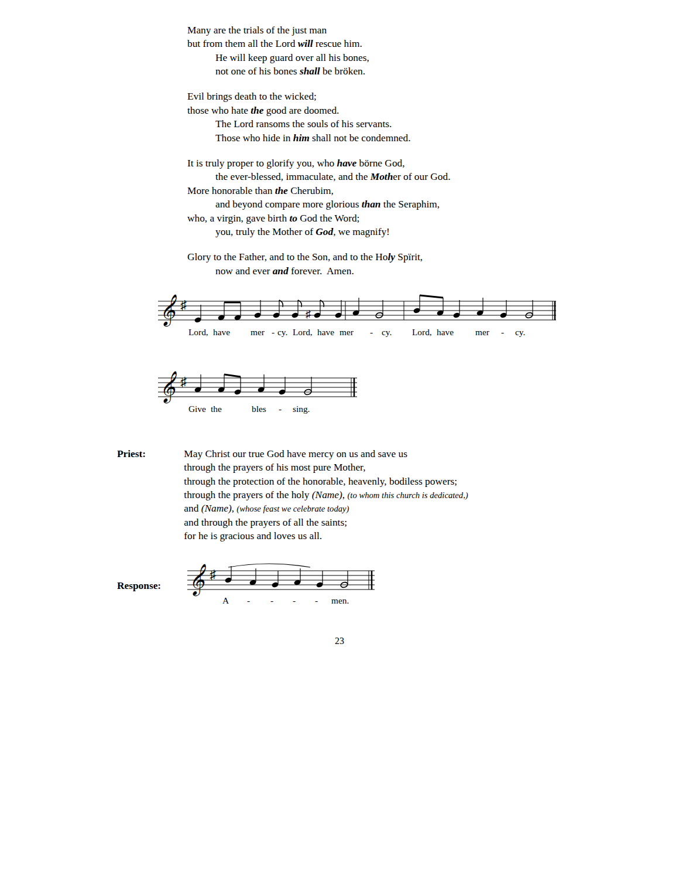Many are the trials of the just man
but from them all the Lord will rescue him.
He will keep guard over all his bones,
not one of his bones shall be bröken.
Evil brings death to the wicked;
those who hate the good are doomed.
The Lord ransoms the souls of his servants.
Those who hide in him shall not be condemned.
It is truly proper to glorify you, who have börne God,
the ever-blessed, immaculate, and the Mother of our God.
More honorable than the Cherubim,
and beyond compare more glorious than the Seraphim,
who, a virgin, gave birth to God the Word;
you, truly the Mother of God, we magnify!
Glory to the Father, and to the Son, and to the Holy Spïrit,
now and ever and forever. Amen.
𝄞 ♯ ♯ Lord, have mer - cy. Lord, have mer - cy. Lord, have mer - cy.
𝄞 ♯ Give the bles - sing.
Priest:
May Christ our true God have mercy on us and save us
through the prayers of his most pure Mother,
through the protection of the honorable, heavenly, bodiless powers;
through the prayers of the holy (Name), (to whom this church is dedicated,)
and (Name), (whose feast we celebrate today)
and through the prayers of all the saints;
for he is gracious and loves us all.
Response:
𝄞 ♯ A - - - - men.
23